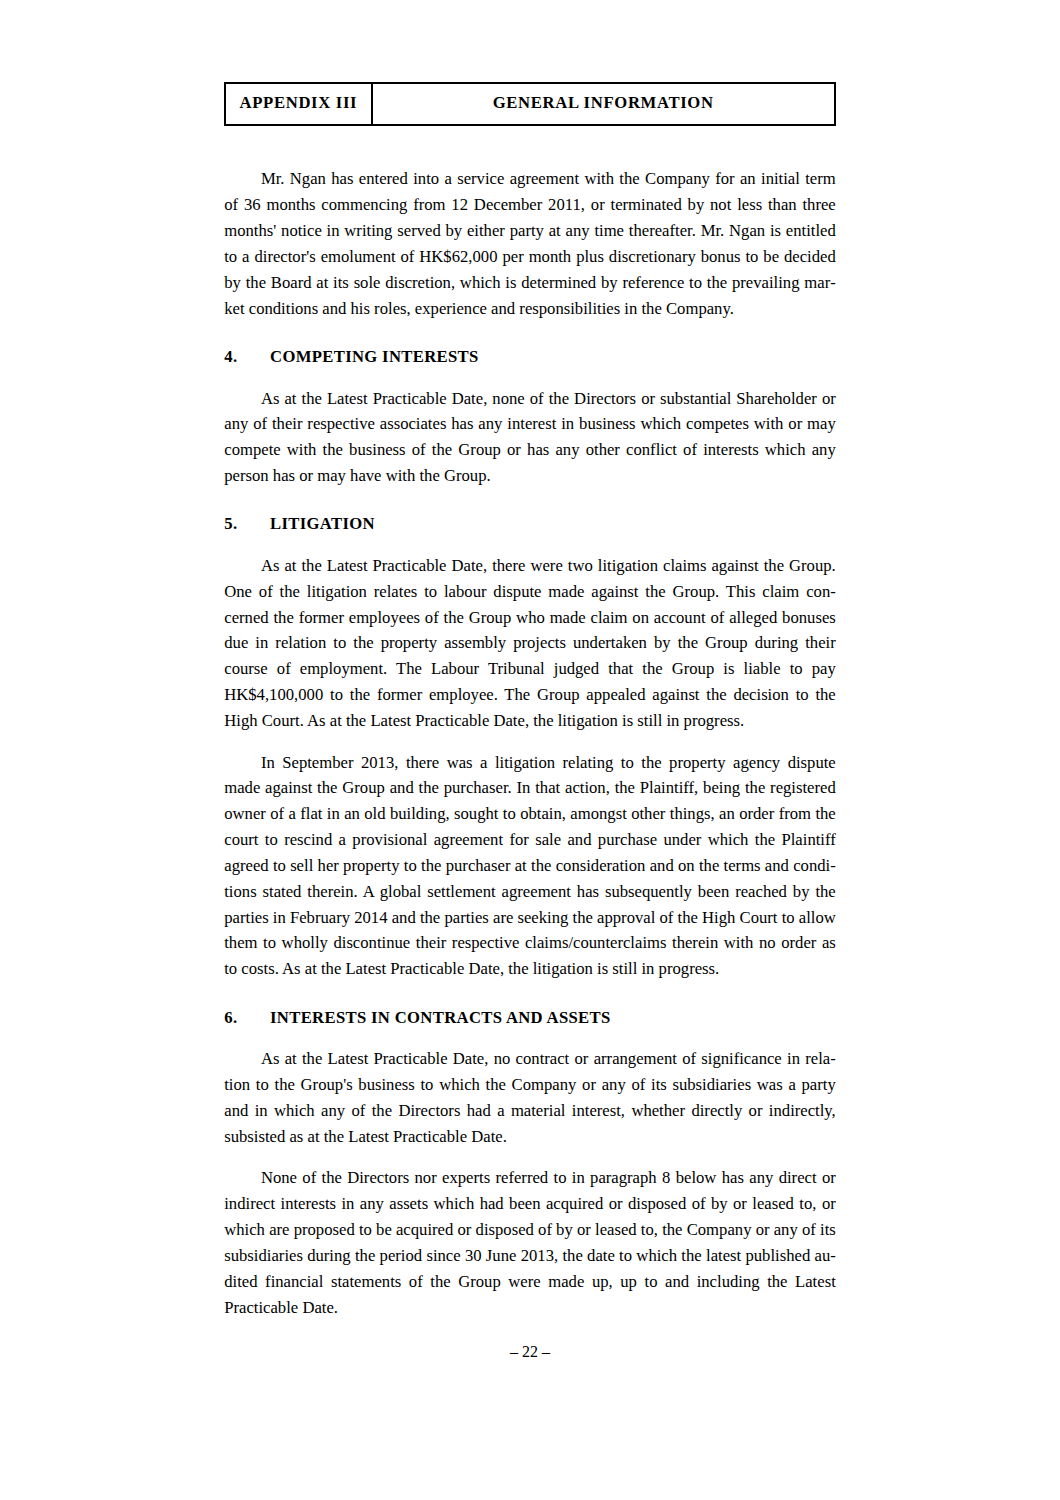Appendix III
General Information
Mr. Ngan has entered into a service agreement with the Company for an initial term of 36 months commencing from 12 December 2011, or terminated by not less than three months' notice in writing served by either party at any time thereafter. Mr. Ngan is entitled to a director's emolument of HK$62,000 per month plus discretionary bonus to be decided by the Board at its sole discretion, which is determined by reference to the prevailing market conditions and his roles, experience and responsibilities in the Company.
4. COMPETING INTERESTS
As at the Latest Practicable Date, none of the Directors or substantial Shareholder or any of their respective associates has any interest in business which competes with or may compete with the business of the Group or has any other conflict of interests which any person has or may have with the Group.
5. LITIGATION
As at the Latest Practicable Date, there were two litigation claims against the Group. One of the litigation relates to labour dispute made against the Group. This claim concerned the former employees of the Group who made claim on account of alleged bonuses due in relation to the property assembly projects undertaken by the Group during their course of employment. The Labour Tribunal judged that the Group is liable to pay HK$4,100,000 to the former employee. The Group appealed against the decision to the High Court. As at the Latest Practicable Date, the litigation is still in progress.
In September 2013, there was a litigation relating to the property agency dispute made against the Group and the purchaser. In that action, the Plaintiff, being the registered owner of a flat in an old building, sought to obtain, amongst other things, an order from the court to rescind a provisional agreement for sale and purchase under which the Plaintiff agreed to sell her property to the purchaser at the consideration and on the terms and conditions stated therein. A global settlement agreement has subsequently been reached by the parties in February 2014 and the parties are seeking the approval of the High Court to allow them to wholly discontinue their respective claims/counterclaims therein with no order as to costs. As at the Latest Practicable Date, the litigation is still in progress.
6. INTERESTS IN CONTRACTS AND ASSETS
As at the Latest Practicable Date, no contract or arrangement of significance in relation to the Group's business to which the Company or any of its subsidiaries was a party and in which any of the Directors had a material interest, whether directly or indirectly, subsisted as at the Latest Practicable Date.
None of the Directors nor experts referred to in paragraph 8 below has any direct or indirect interests in any assets which had been acquired or disposed of by or leased to, or which are proposed to be acquired or disposed of by or leased to, the Company or any of its subsidiaries during the period since 30 June 2013, the date to which the latest published audited financial statements of the Group were made up, up to and including the Latest Practicable Date.
– 22 –